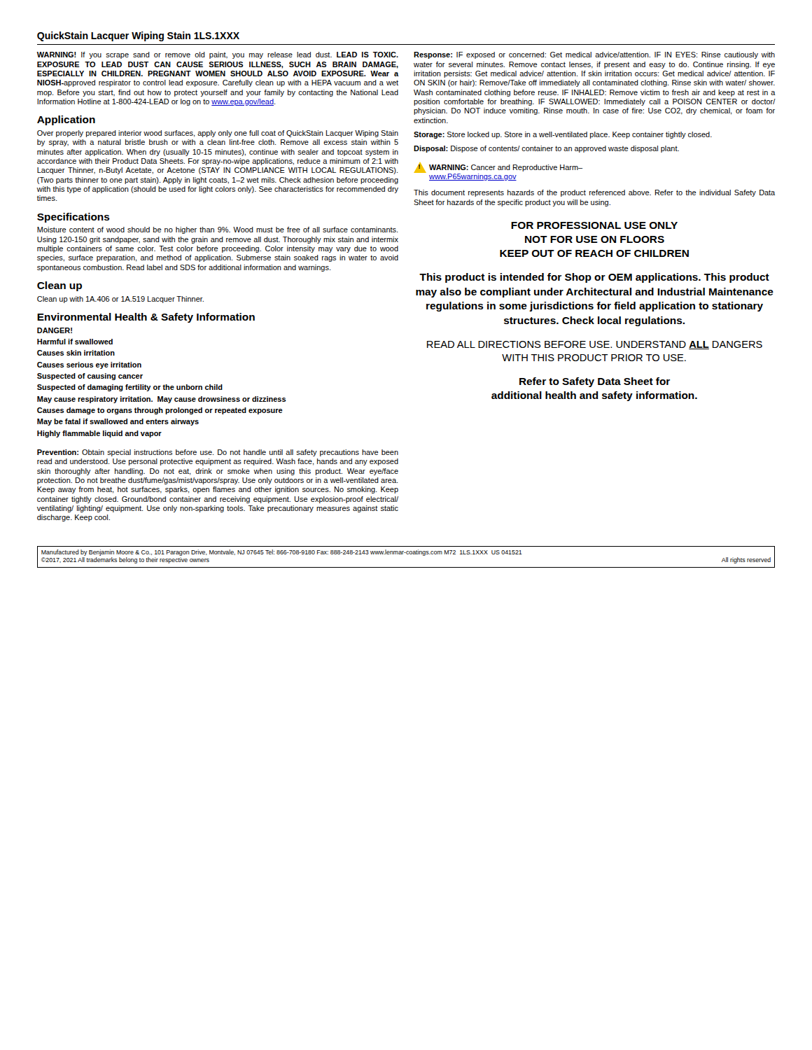QuickStain Lacquer Wiping Stain 1LS.1XXX
WARNING! If you scrape sand or remove old paint, you may release lead dust. LEAD IS TOXIC. EXPOSURE TO LEAD DUST CAN CAUSE SERIOUS ILLNESS, SUCH AS BRAIN DAMAGE, ESPECIALLY IN CHILDREN. PREGNANT WOMEN SHOULD ALSO AVOID EXPOSURE. Wear a NIOSH-approved respirator to control lead exposure. Carefully clean up with a HEPA vacuum and a wet mop. Before you start, find out how to protect yourself and your family by contacting the National Lead Information Hotline at 1-800-424-LEAD or log on to www.epa.gov/lead.
Application
Over properly prepared interior wood surfaces, apply only one full coat of QuickStain Lacquer Wiping Stain by spray, with a natural bristle brush or with a clean lint-free cloth. Remove all excess stain within 5 minutes after application. When dry (usually 10-15 minutes), continue with sealer and topcoat system in accordance with their Product Data Sheets. For spray-no-wipe applications, reduce a minimum of 2:1 with Lacquer Thinner, n-Butyl Acetate, or Acetone (STAY IN COMPLIANCE WITH LOCAL REGULATIONS). (Two parts thinner to one part stain). Apply in light coats, 1–2 wet mils. Check adhesion before proceeding with this type of application (should be used for light colors only). See characteristics for recommended dry times.
Specifications
Moisture content of wood should be no higher than 9%. Wood must be free of all surface contaminants. Using 120-150 grit sandpaper, sand with the grain and remove all dust. Thoroughly mix stain and intermix multiple containers of same color. Test color before proceeding. Color intensity may vary due to wood species, surface preparation, and method of application. Submerse stain soaked rags in water to avoid spontaneous combustion. Read label and SDS for additional information and warnings.
Clean up
Clean up with 1A.406 or 1A.519 Lacquer Thinner.
Environmental Health & Safety Information
DANGER!
Harmful if swallowed
Causes skin irritation
Causes serious eye irritation
Suspected of causing cancer
Suspected of damaging fertility or the unborn child
May cause respiratory irritation. May cause drowsiness or dizziness
Causes damage to organs through prolonged or repeated exposure
May be fatal if swallowed and enters airways
Highly flammable liquid and vapor
Prevention: Obtain special instructions before use. Do not handle until all safety precautions have been read and understood. Use personal protective equipment as required. Wash face, hands and any exposed skin thoroughly after handling. Do not eat, drink or smoke when using this product. Wear eye/face protection. Do not breathe dust/fume/gas/mist/vapors/spray. Use only outdoors or in a well-ventilated area. Keep away from heat, hot surfaces, sparks, open flames and other ignition sources. No smoking. Keep container tightly closed. Ground/bond container and receiving equipment. Use explosion-proof electrical/ ventilating/ lighting/ equipment. Use only non-sparking tools. Take precautionary measures against static discharge. Keep cool.
Response: IF exposed or concerned: Get medical advice/attention. IF IN EYES: Rinse cautiously with water for several minutes. Remove contact lenses, if present and easy to do. Continue rinsing. If eye irritation persists: Get medical advice/ attention. If skin irritation occurs: Get medical advice/ attention. IF ON SKIN (or hair): Remove/Take off immediately all contaminated clothing. Rinse skin with water/ shower. Wash contaminated clothing before reuse. IF INHALED: Remove victim to fresh air and keep at rest in a position comfortable for breathing. IF SWALLOWED: Immediately call a POISON CENTER or doctor/ physician. Do NOT induce vomiting. Rinse mouth. In case of fire: Use CO2, dry chemical, or foam for extinction.
Storage: Store locked up. Store in a well-ventilated place. Keep container tightly closed.
Disposal: Dispose of contents/ container to an approved waste disposal plant.
WARNING: Cancer and Reproductive Harm–
www.P65warnings.ca.gov
This document represents hazards of the product referenced above. Refer to the individual Safety Data Sheet for hazards of the specific product you will be using.
FOR PROFESSIONAL USE ONLY
NOT FOR USE ON FLOORS
KEEP OUT OF REACH OF CHILDREN
This product is intended for Shop or OEM applications. This product may also be compliant under Architectural and Industrial Maintenance regulations in some jurisdictions for field application to stationary structures. Check local regulations.
READ ALL DIRECTIONS BEFORE USE. UNDERSTAND ALL DANGERS WITH THIS PRODUCT PRIOR TO USE.
Refer to Safety Data Sheet for
additional health and safety information.
Manufactured by Benjamin Moore & Co., 101 Paragon Drive, Montvale, NJ 07645 Tel: 866-708-9180 Fax: 888-248-2143 www.lenmar-coatings.com M72 1LS.1XXX US 041521
©2017, 2021 All trademarks belong to their respective owners All rights reserved